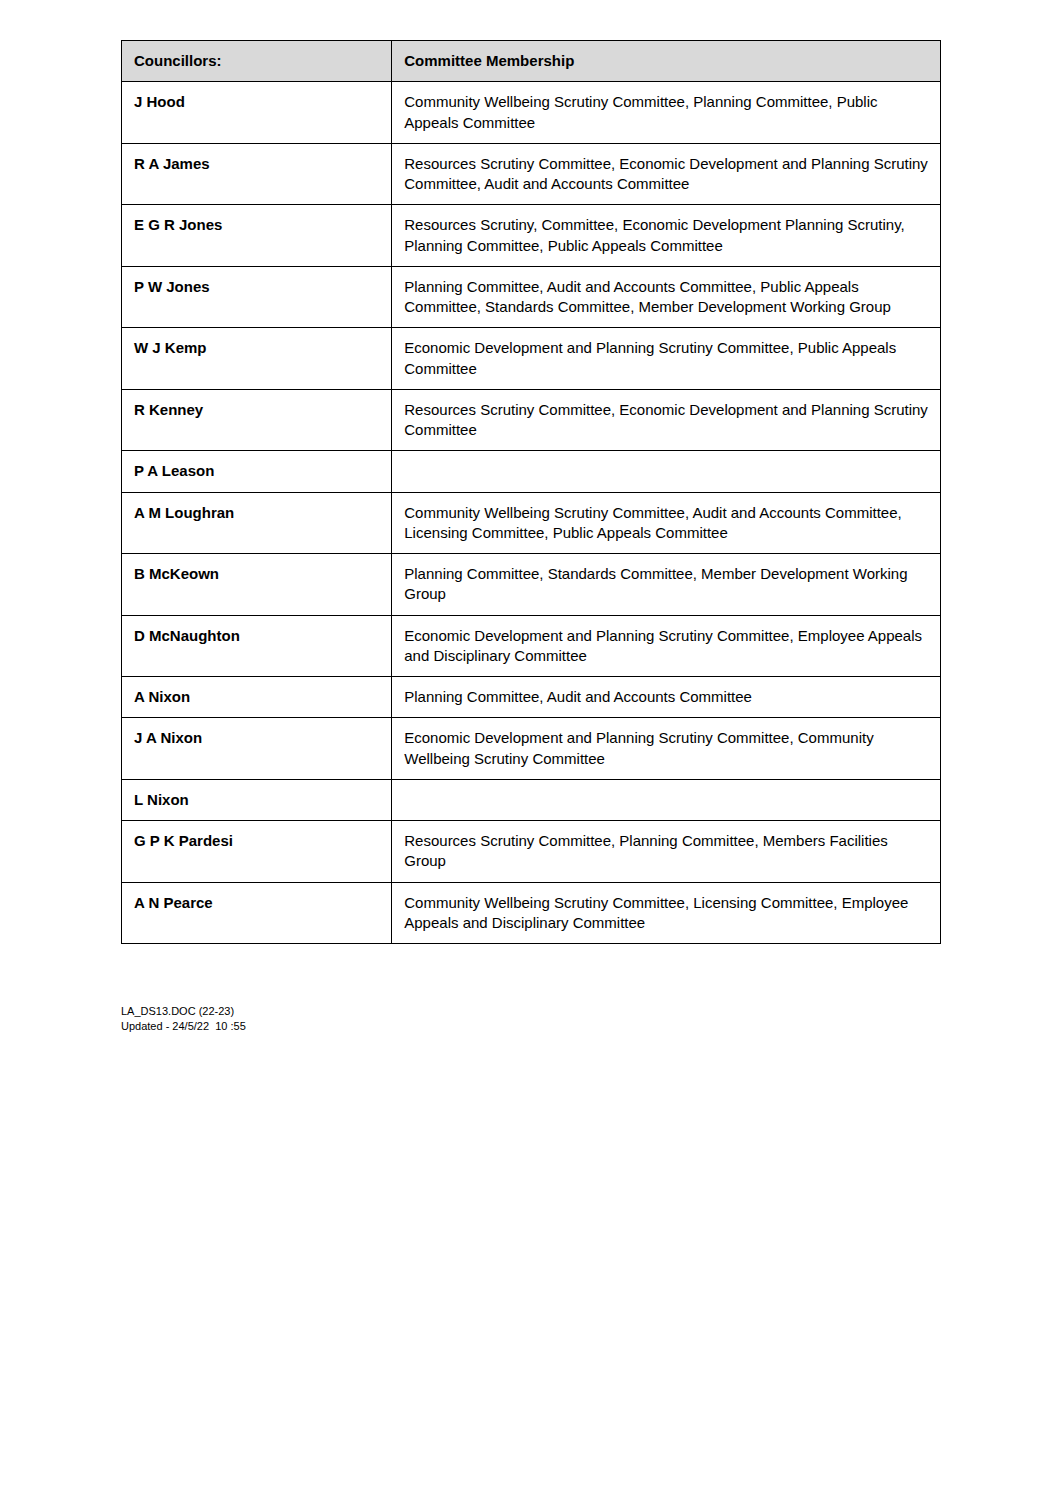| Councillors: | Committee Membership |
| --- | --- |
| J Hood | Community Wellbeing Scrutiny Committee, Planning Committee, Public Appeals Committee |
| R A James | Resources Scrutiny Committee, Economic Development and Planning Scrutiny Committee, Audit and Accounts Committee |
| E G R Jones | Resources Scrutiny, Committee, Economic Development Planning Scrutiny, Planning Committee, Public Appeals Committee |
| P W Jones | Planning Committee, Audit and Accounts Committee, Public Appeals Committee, Standards Committee, Member Development Working Group |
| W J Kemp | Economic Development and Planning Scrutiny Committee, Public Appeals Committee |
| R Kenney | Resources Scrutiny Committee, Economic Development and Planning Scrutiny Committee |
| P A Leason | |
| A M Loughran | Community Wellbeing Scrutiny Committee, Audit and Accounts Committee, Licensing Committee, Public Appeals Committee |
| B McKeown | Planning Committee, Standards Committee, Member Development Working Group |
| D McNaughton | Economic Development and Planning Scrutiny Committee, Employee Appeals and Disciplinary Committee |
| A Nixon | Planning Committee, Audit and Accounts Committee |
| J A Nixon | Economic Development and Planning Scrutiny Committee, Community Wellbeing Scrutiny Committee |
| L Nixon | |
| G P K Pardesi | Resources Scrutiny Committee, Planning Committee, Members Facilities Group |
| A N Pearce | Community Wellbeing Scrutiny Committee, Licensing Committee, Employee Appeals and Disciplinary Committee |
LA_DS13.DOC (22-23)
Updated - 24/5/22 10 :55